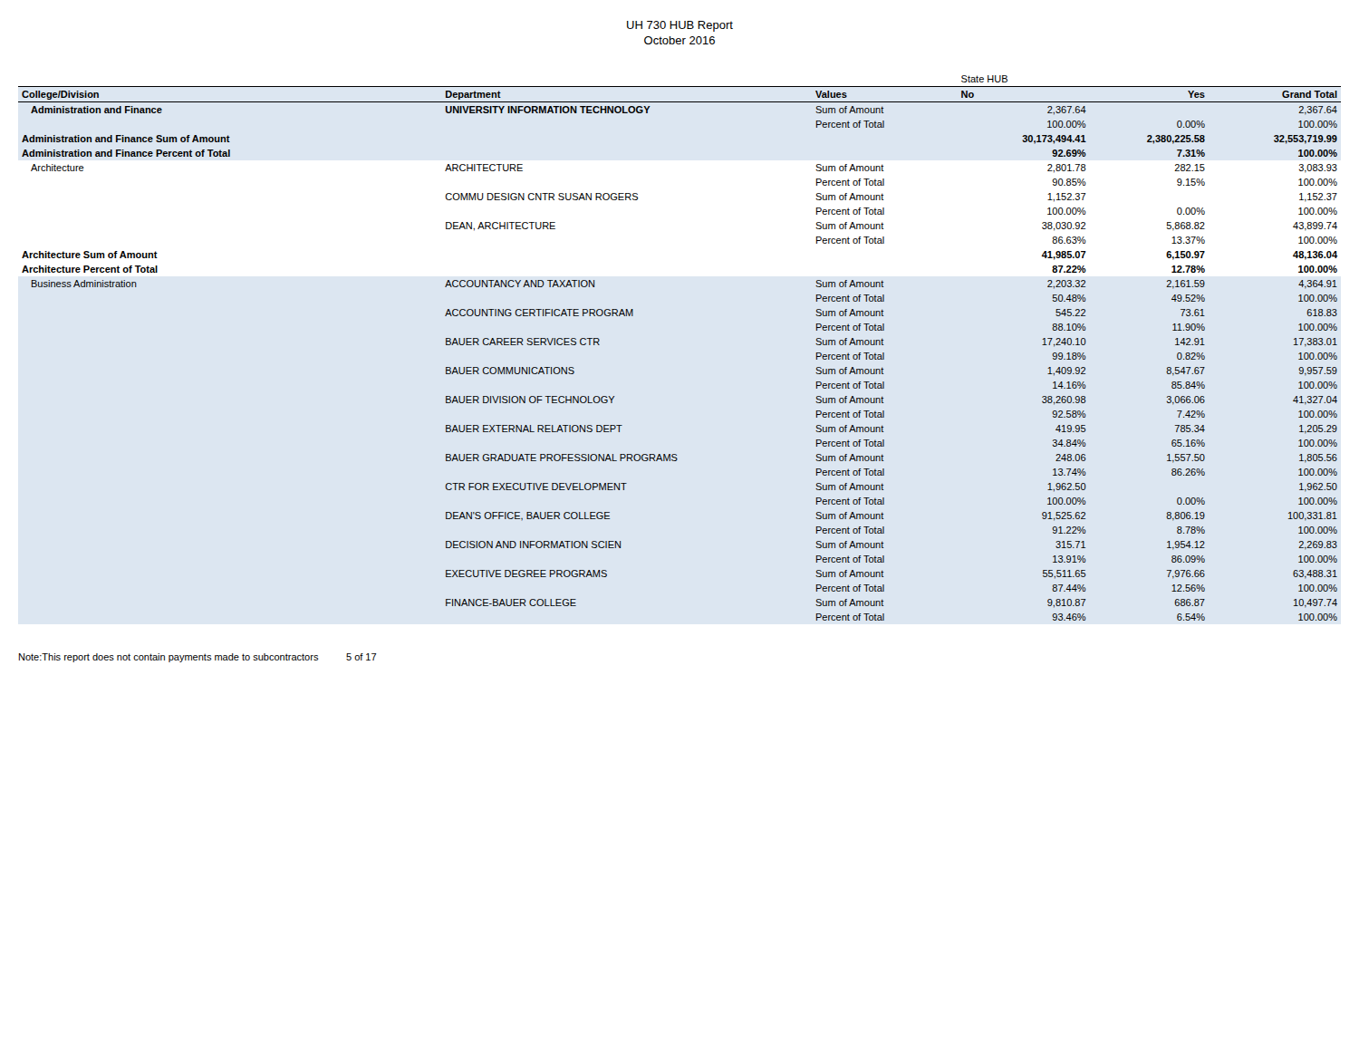UH 730 HUB Report
October 2016
| | | | State HUB | |
| --- | --- | --- | --- | --- |
| College/Division | Department | Values | No | Yes | Grand Total |
| Administration and Finance | UNIVERSITY INFORMATION TECHNOLOGY | Sum of Amount | 2,367.64 | | 2,367.64 |
| | | Percent of Total | 100.00% | 0.00% | 100.00% |
| Administration and Finance Sum of Amount | | | 30,173,494.41 | 2,380,225.58 | 32,553,719.99 |
| Administration and Finance Percent of Total | | | 92.69% | 7.31% | 100.00% |
| Architecture | ARCHITECTURE | Sum of Amount | 2,801.78 | 282.15 | 3,083.93 |
| | | Percent of Total | 90.85% | 9.15% | 100.00% |
| | COMMU DESIGN CNTR SUSAN ROGERS | Sum of Amount | 1,152.37 | | 1,152.37 |
| | | Percent of Total | 100.00% | 0.00% | 100.00% |
| | DEAN, ARCHITECTURE | Sum of Amount | 38,030.92 | 5,868.82 | 43,899.74 |
| | | Percent of Total | 86.63% | 13.37% | 100.00% |
| Architecture Sum of Amount | | | 41,985.07 | 6,150.97 | 48,136.04 |
| Architecture Percent of Total | | | 87.22% | 12.78% | 100.00% |
| Business Administration | ACCOUNTANCY AND TAXATION | Sum of Amount | 2,203.32 | 2,161.59 | 4,364.91 |
| | | Percent of Total | 50.48% | 49.52% | 100.00% |
| | ACCOUNTING CERTIFICATE PROGRAM | Sum of Amount | 545.22 | 73.61 | 618.83 |
| | | Percent of Total | 88.10% | 11.90% | 100.00% |
| | BAUER CAREER SERVICES CTR | Sum of Amount | 17,240.10 | 142.91 | 17,383.01 |
| | | Percent of Total | 99.18% | 0.82% | 100.00% |
| | BAUER COMMUNICATIONS | Sum of Amount | 1,409.92 | 8,547.67 | 9,957.59 |
| | | Percent of Total | 14.16% | 85.84% | 100.00% |
| | BAUER DIVISION OF TECHNOLOGY | Sum of Amount | 38,260.98 | 3,066.06 | 41,327.04 |
| | | Percent of Total | 92.58% | 7.42% | 100.00% |
| | BAUER EXTERNAL RELATIONS DEPT | Sum of Amount | 419.95 | 785.34 | 1,205.29 |
| | | Percent of Total | 34.84% | 65.16% | 100.00% |
| | BAUER GRADUATE PROFESSIONAL PROGRAMS | Sum of Amount | 248.06 | 1,557.50 | 1,805.56 |
| | | Percent of Total | 13.74% | 86.26% | 100.00% |
| | CTR FOR EXECUTIVE DEVELOPMENT | Sum of Amount | 1,962.50 | | 1,962.50 |
| | | Percent of Total | 100.00% | 0.00% | 100.00% |
| | DEAN'S OFFICE, BAUER COLLEGE | Sum of Amount | 91,525.62 | 8,806.19 | 100,331.81 |
| | | Percent of Total | 91.22% | 8.78% | 100.00% |
| | DECISION AND INFORMATION SCIEN | Sum of Amount | 315.71 | 1,954.12 | 2,269.83 |
| | | Percent of Total | 13.91% | 86.09% | 100.00% |
| | EXECUTIVE DEGREE PROGRAMS | Sum of Amount | 55,511.65 | 7,976.66 | 63,488.31 |
| | | Percent of Total | 87.44% | 12.56% | 100.00% |
| | FINANCE-BAUER COLLEGE | Sum of Amount | 9,810.87 | 686.87 | 10,497.74 |
| | | Percent of Total | 93.46% | 6.54% | 100.00% |
Note:This report does not contain payments made to subcontractors 5 of 17